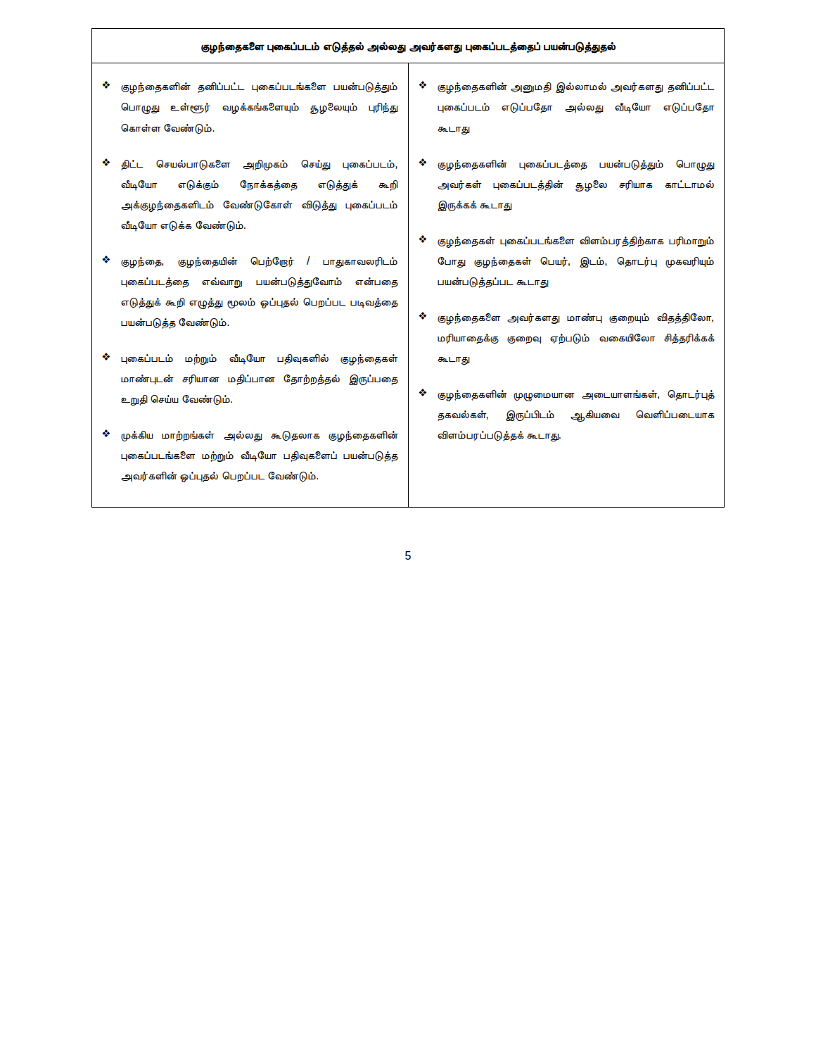| குழந்தைகளை புகைப்படம் எடுத்தல் அல்லது அவர்களது புகைப்படத்தைப் பயன்படுத்துதல் |
| --- |
| குழந்தைகளின் தனிப்பட்ட புகைப்படங்களை பயன்படுத்தும் பொழுது உள்ளூர் வழக்கங்களையும் சூழலையும் புரிந்து கொள்ள வேண்டும். திட்ட செயல்பாடுகளை அறிமுகம் செய்து புகைப்படம், வீடியோ எடுக்கும் நோக்கத்தை எடுத்துக் கூறி அக்குழந்தைகளிடம் வேண்டுகோள் விடுத்து புகைப்படம் வீடியோ எடுக்க வேண்டும். குழந்தை, குழந்தையின் பெற்றோர் / பாதுகாவலரிடம் புகைப்படத்தை எவ்வாறு பயன்படுத்துவோம் என்பதை எடுத்துக் கூறி எழுத்து மூலம் ஒப்புதல் பெறப்பட படிவத்தை பயன்படுத்த வேண்டும். புகைப்படம் மற்றும் வீடியோ பதிவுகளில் குழந்தைகள் மாண்புடன் சரியான மதிப்பான தோற்றத்தல் இருப்பதை உறுதி செய்ய வேண்டும். முக்கிய மாற்றங்கள் அல்லது கூடுதலாக குழந்தைகளின் புகைப்படங்களை மற்றும் வீடியோ பதிவுகளைப் பயன்படுத்த அவர்களின் ஒப்புதல் பெறப்பட வேண்டும். | குழந்தைகளின் அனுமதி இல்லாமல் அவர்களது தனிப்பட்ட புகைப்படம் எடுப்பதோ அல்லது வீடியோ எடுப்பதோ கூடாது குழந்தைகளின் புகைப்படத்தை பயன்படுத்தும் பொழுது அவர்கள் புகைப்படத்தின் சூழலை சரியாக காட்டாமல் இருக்கக் கூடாது குழந்தைகள் புகைப்படங்களை விளம்பரத்திற்காக பரிமாறும் போது குழந்தைகள் பெயர், இடம், தொடர்பு முகவரியும் பயன்படுத்தப்பட கூடாது குழந்தைகளை அவர்களது மாண்பு குறையும் விதத்திலோ, மரியாதைக்கு குறைவு ஏற்படும் வகையிலோ சித்தரிக்கக் கூடாது குழந்தைகளின் முழுமையான அடையாளங்கள், தொடர்புத் தகவல்கள், இருப்பிடம் ஆகியவை வெளிப்படையாக விளம்பரப்படுத்தக் கூடாது. |
5